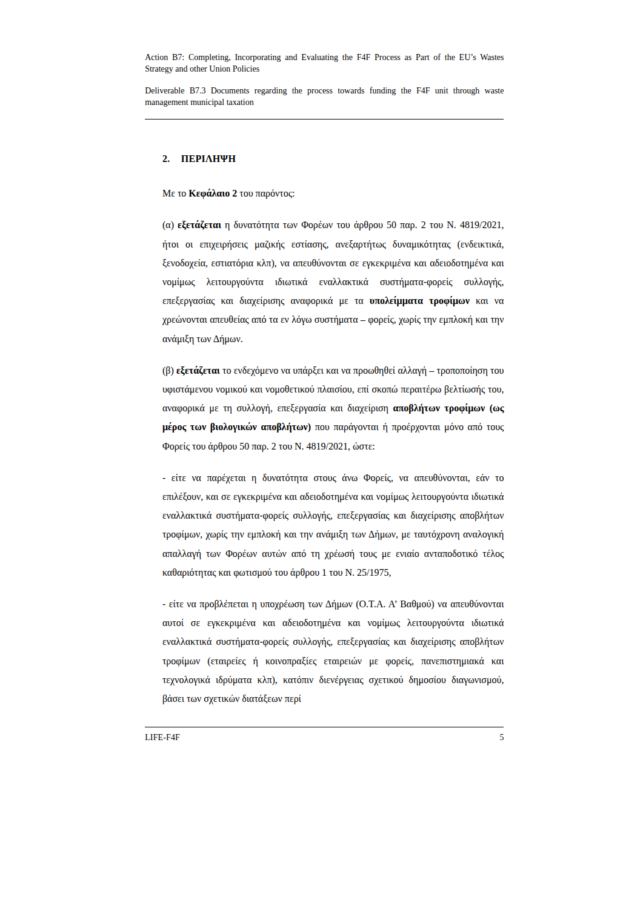Action B7: Completing, Incorporating and Evaluating the F4F Process as Part of the EU’s Wastes Strategy and other Union Policies
Deliverable B7.3 Documents regarding the process towards funding the F4F unit through waste management municipal taxation
2. ΠΕΡΙΛΗΨΗ
Με το Κεφάλαιο 2 του παρόντος:
(α) εξετάζεται η δυνατότητα των Φορέων του άρθρου 50 παρ. 2 του Ν. 4819/2021, ήτοι οι επιχειρήσεις μαζικής εστίασης, ανεξαρτήτως δυναμικότητας (ενδεικτικά, ξενοδοχεία, εστιατόρια κλπ), να απευθύνονται σε εγκεκριμένα και αδειοδοτημένα και νομίμως λειτουργούντα ιδιωτικά εναλλακτικά συστήματα-φορείς συλλογής, επεξεργασίας και διαχείρισης αναφορικά με τα υπολείμματα τροφίμων και να χρεώνονται απευθείας από τα εν λόγω συστήματα – φορείς, χωρίς την εμπλοκή και την ανάμιξη των Δήμων.
(β) εξετάζεται το ενδεχόμενο να υπάρξει και να προωθηθεί αλλαγή – τροποποίηση του υφιστάμενου νομικού και νομοθετικού πλαισίου, επί σκοπώ περαιτέρω βελτίωσής του, αναφορικά με τη συλλογή, επεξεργασία και διαχείριση αποβλήτων τροφίμων (ως μέρος των βιολογικών αποβλήτων) που παράγονται ή προέρχονται μόνο από τους Φορείς του άρθρου 50 παρ. 2 του Ν. 4819/2021, ώστε:
- είτε να παρέχεται η δυνατότητα στους άνω Φορείς, να απευθύνονται, εάν το επιλέξουν, και σε εγκεκριμένα και αδειοδοτημένα και νομίμως λειτουργούντα ιδιωτικά εναλλακτικά συστήματα-φορείς συλλογής, επεξεργασίας και διαχείρισης αποβλήτων τροφίμων, χωρίς την εμπλοκή και την ανάμιξη των Δήμων, με ταυτόχρονη αναλογική απαλλαγή των Φορέων αυτών από τη χρέωσή τους με ενιαίο ανταποδοτικό τέλος καθαριότητας και φωτισμού του άρθρου 1 του Ν. 25/1975,
- είτε να προβλέπεται η υποχρέωση των Δήμων (Ο.Τ.Α. Α’ Βαθμού) να απευθύνονται αυτοί σε εγκεκριμένα και αδειοδοτημένα και νομίμως λειτουργούντα ιδιωτικά εναλλακτικά συστήματα-φορείς συλλογής, επεξεργασίας και διαχείρισης αποβλήτων τροφίμων (εταιρείες ή κοινοπραξίες εταιρειών με φορείς, πανεπιστημιακά και τεχνολογικά ιδρύματα κλπ), κατόπιν διενέργειας σχετικού δημοσίου διαγωνισμού, βάσει των σχετικών διατάξεων περί
LIFE-F4F 5